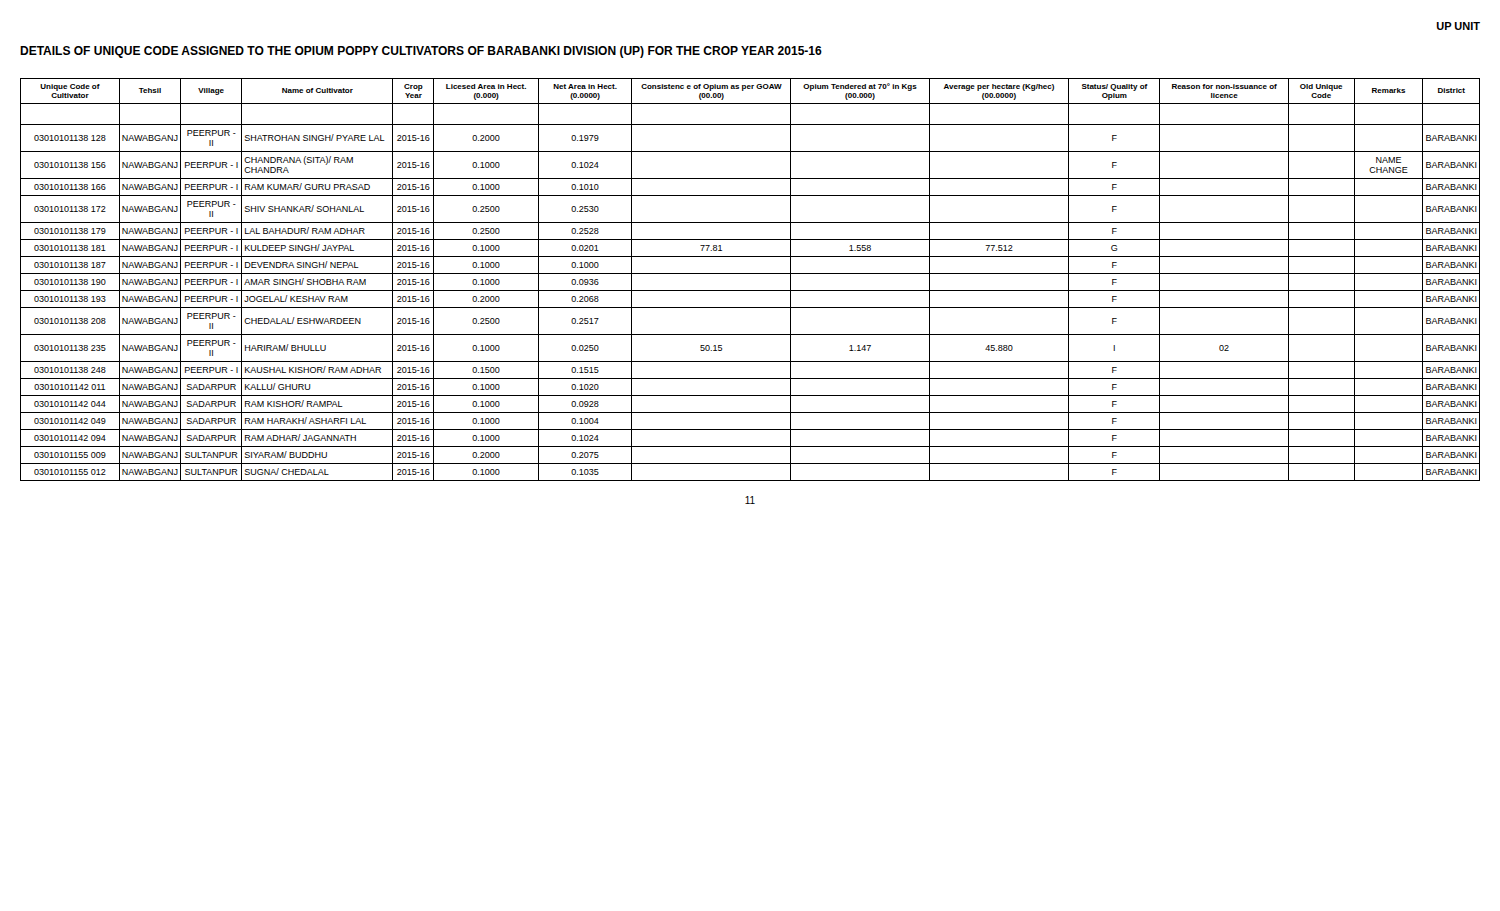UP UNIT
DETAILS OF UNIQUE CODE ASSIGNED TO THE OPIUM POPPY CULTIVATORS OF BARABANKI DIVISION (UP) FOR THE CROP YEAR 2015-16
| Unique Code of Cultivator | Tehsil | Village | Name of Cultivator | Crop Year | Licesed Area in Hect. (0.000) | Net Area in Hect. (0.0000) | Consistenc e of Opium as per GOAW (00.00) | Opium Tendered at 70° in Kgs (00.000) | Average per hectare (Kg/hec) (00.0000) | Status/ Quality of Opium | Reason for non-issuance of licence | Old Unique Code | Remarks | District |
| --- | --- | --- | --- | --- | --- | --- | --- | --- | --- | --- | --- | --- | --- | --- |
| 03010101138 128 | NAWABGANJ | PEERPUR - II | SHATROHAN SINGH/ PYARE LAL | 2015-16 | 0.2000 | 0.1979 | | | | F | | | | BARABANKI |
| 03010101138 156 | NAWABGANJ | PEERPUR - I | CHANDRANA (SITA)/ RAM CHANDRA | 2015-16 | 0.1000 | 0.1024 | | | | F | | | NAME CHANGE | BARABANKI |
| 03010101138 166 | NAWABGANJ | PEERPUR - I | RAM KUMAR/ GURU PRASAD | 2015-16 | 0.1000 | 0.1010 | | | | F | | | | BARABANKI |
| 03010101138 172 | NAWABGANJ | PEERPUR - II | SHIV SHANKAR/ SOHANLAL | 2015-16 | 0.2500 | 0.2530 | | | | F | | | | BARABANKI |
| 03010101138 179 | NAWABGANJ | PEERPUR - I | LAL BAHADUR/ RAM ADHAR | 2015-16 | 0.2500 | 0.2528 | | | | F | | | | BARABANKI |
| 03010101138 181 | NAWABGANJ | PEERPUR - I | KULDEEP SINGH/ JAYPAL | 2015-16 | 0.1000 | 0.0201 | 77.81 | 1.558 | 77.512 | G | | | | BARABANKI |
| 03010101138 187 | NAWABGANJ | PEERPUR - I | DEVENDRA SINGH/ NEPAL | 2015-16 | 0.1000 | 0.1000 | | | | F | | | | BARABANKI |
| 03010101138 190 | NAWABGANJ | PEERPUR - I | AMAR SINGH/ SHOBHA RAM | 2015-16 | 0.1000 | 0.0936 | | | | F | | | | BARABANKI |
| 03010101138 193 | NAWABGANJ | PEERPUR - I | JOGELAL/ KESHAV RAM | 2015-16 | 0.2000 | 0.2068 | | | | F | | | | BARABANKI |
| 03010101138 208 | NAWABGANJ | PEERPUR - II | CHEDALAL/ ESHWARDEEN | 2015-16 | 0.2500 | 0.2517 | | | | F | | | | BARABANKI |
| 03010101138 235 | NAWABGANJ | PEERPUR - II | HARIRAM/ BHULLU | 2015-16 | 0.1000 | 0.0250 | 50.15 | 1.147 | 45.880 | I | 02 | | | BARABANKI |
| 03010101138 248 | NAWABGANJ | PEERPUR - I | KAUSHAL KISHOR/ RAM ADHAR | 2015-16 | 0.1500 | 0.1515 | | | | F | | | | BARABANKI |
| 03010101142 011 | NAWABGANJ | SADARPUR | KALLU/ GHURU | 2015-16 | 0.1000 | 0.1020 | | | | F | | | | BARABANKI |
| 03010101142 044 | NAWABGANJ | SADARPUR | RAM KISHOR/ RAMPAL | 2015-16 | 0.1000 | 0.0928 | | | | F | | | | BARABANKI |
| 03010101142 049 | NAWABGANJ | SADARPUR | RAM HARAKH/ ASHARFI LAL | 2015-16 | 0.1000 | 0.1004 | | | | F | | | | BARABANKI |
| 03010101142 094 | NAWABGANJ | SADARPUR | RAM ADHAR/ JAGANNATH | 2015-16 | 0.1000 | 0.1024 | | | | F | | | | BARABANKI |
| 03010101155 009 | NAWABGANJ | SULTANPUR | SIYARAM/ BUDDHU | 2015-16 | 0.2000 | 0.2075 | | | | F | | | | BARABANKI |
| 03010101155 012 | NAWABGANJ | SULTANPUR | SUGNA/ CHEDALAL | 2015-16 | 0.1000 | 0.1035 | | | | F | | | | BARABANKI |
11